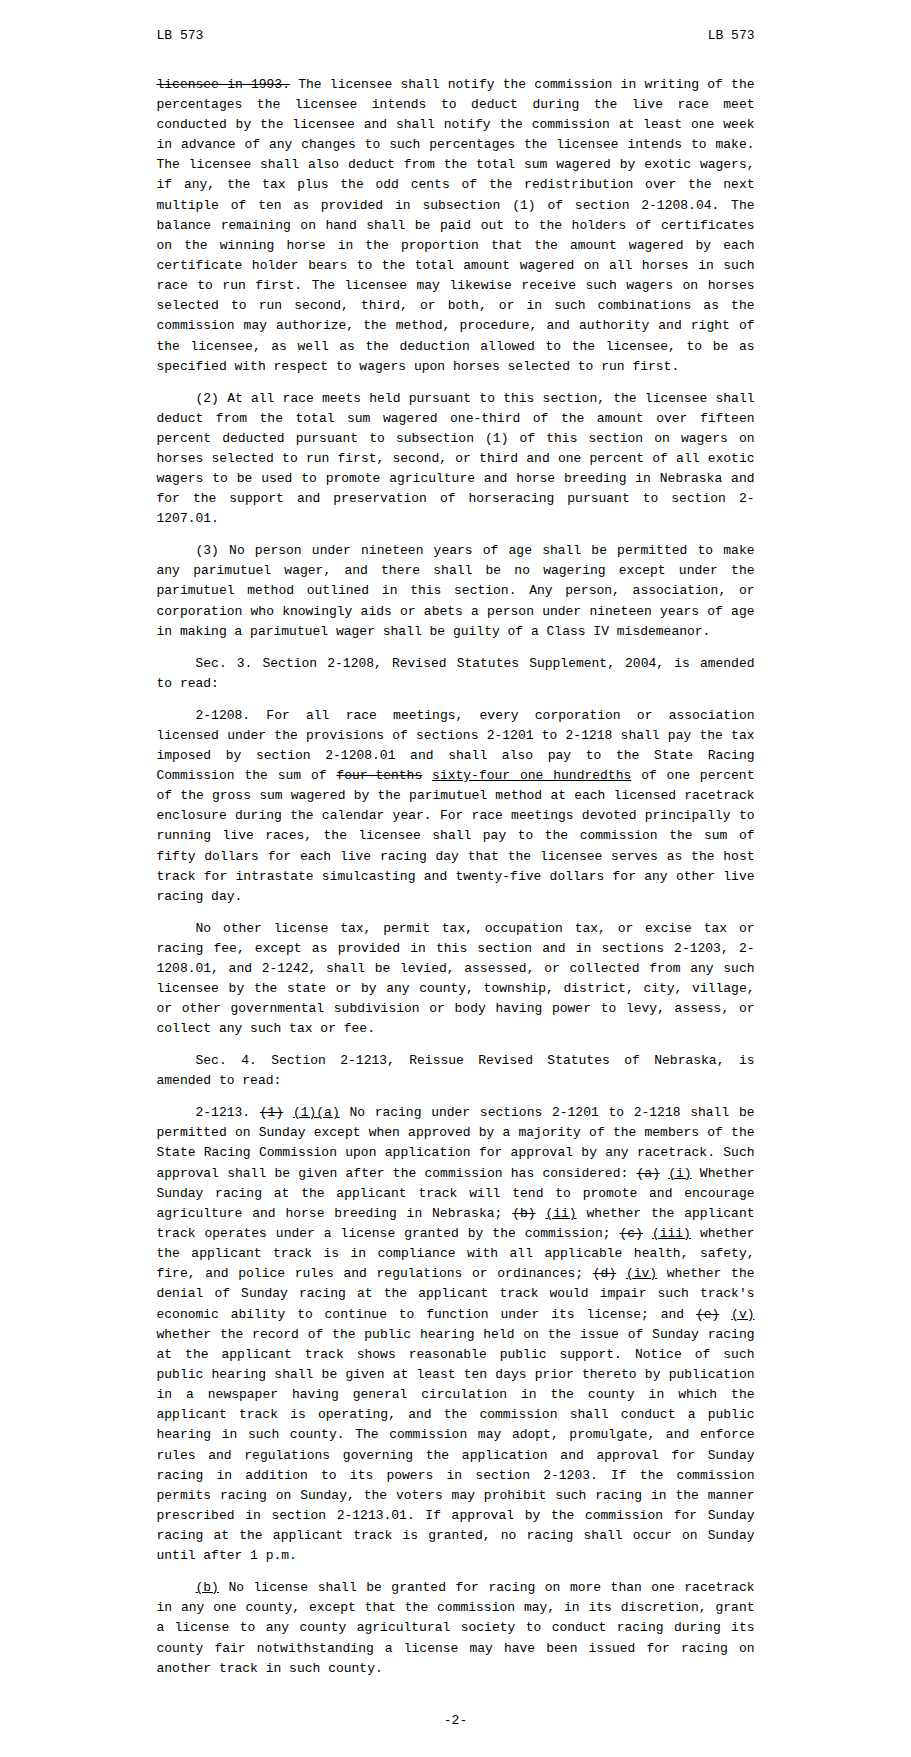LB 573 LB 573
licensee in 1993. The licensee shall notify the commission in writing of the percentages the licensee intends to deduct during the live race meet conducted by the licensee and shall notify the commission at least one week in advance of any changes to such percentages the licensee intends to make. The licensee shall also deduct from the total sum wagered by exotic wagers, if any, the tax plus the odd cents of the redistribution over the next multiple of ten as provided in subsection (1) of section 2-1208.04. The balance remaining on hand shall be paid out to the holders of certificates on the winning horse in the proportion that the amount wagered by each certificate holder bears to the total amount wagered on all horses in such race to run first. The licensee may likewise receive such wagers on horses selected to run second, third, or both, or in such combinations as the commission may authorize, the method, procedure, and authority and right of the licensee, as well as the deduction allowed to the licensee, to be as specified with respect to wagers upon horses selected to run first.
(2) At all race meets held pursuant to this section, the licensee shall deduct from the total sum wagered one-third of the amount over fifteen percent deducted pursuant to subsection (1) of this section on wagers on horses selected to run first, second, or third and one percent of all exotic wagers to be used to promote agriculture and horse breeding in Nebraska and for the support and preservation of horseracing pursuant to section 2-1207.01.
(3) No person under nineteen years of age shall be permitted to make any parimutuel wager, and there shall be no wagering except under the parimutuel method outlined in this section. Any person, association, or corporation who knowingly aids or abets a person under nineteen years of age in making a parimutuel wager shall be guilty of a Class IV misdemeanor.
Sec. 3. Section 2-1208, Revised Statutes Supplement, 2004, is amended to read:
2-1208. For all race meetings, every corporation or association licensed under the provisions of sections 2-1201 to 2-1218 shall pay the tax imposed by section 2-1208.01 and shall also pay to the State Racing Commission the sum of four-tenths sixty-four one hundredths of one percent of the gross sum wagered by the parimutuel method at each licensed racetrack enclosure during the calendar year. For race meetings devoted principally to running live races, the licensee shall pay to the commission the sum of fifty dollars for each live racing day that the licensee serves as the host track for intrastate simulcasting and twenty-five dollars for any other live racing day.
No other license tax, permit tax, occupation tax, or excise tax or racing fee, except as provided in this section and in sections 2-1203, 2-1208.01, and 2-1242, shall be levied, assessed, or collected from any such licensee by the state or by any county, township, district, city, village, or other governmental subdivision or body having power to levy, assess, or collect any such tax or fee.
Sec. 4. Section 2-1213, Reissue Revised Statutes of Nebraska, is amended to read:
2-1213. (1) (1)(a) No racing under sections 2-1201 to 2-1218 shall be permitted on Sunday except when approved by a majority of the members of the State Racing Commission upon application for approval by any racetrack. Such approval shall be given after the commission has considered: (a) (i) Whether Sunday racing at the applicant track will tend to promote and encourage agriculture and horse breeding in Nebraska; (b) (ii) whether the applicant track operates under a license granted by the commission; (c) (iii) whether the applicant track is in compliance with all applicable health, safety, fire, and police rules and regulations or ordinances; (d) (iv) whether the denial of Sunday racing at the applicant track would impair such track's economic ability to continue to function under its license; and (e) (v) whether the record of the public hearing held on the issue of Sunday racing at the applicant track shows reasonable public support. Notice of such public hearing shall be given at least ten days prior thereto by publication in a newspaper having general circulation in the county in which the applicant track is operating, and the commission shall conduct a public hearing in such county. The commission may adopt, promulgate, and enforce rules and regulations governing the application and approval for Sunday racing in addition to its powers in section 2-1203. If the commission permits racing on Sunday, the voters may prohibit such racing in the manner prescribed in section 2-1213.01. If approval by the commission for Sunday racing at the applicant track is granted, no racing shall occur on Sunday until after 1 p.m.
(b) No license shall be granted for racing on more than one racetrack in any one county, except that the commission may, in its discretion, grant a license to any county agricultural society to conduct racing during its county fair notwithstanding a license may have been issued for racing on another track in such county.
-2-